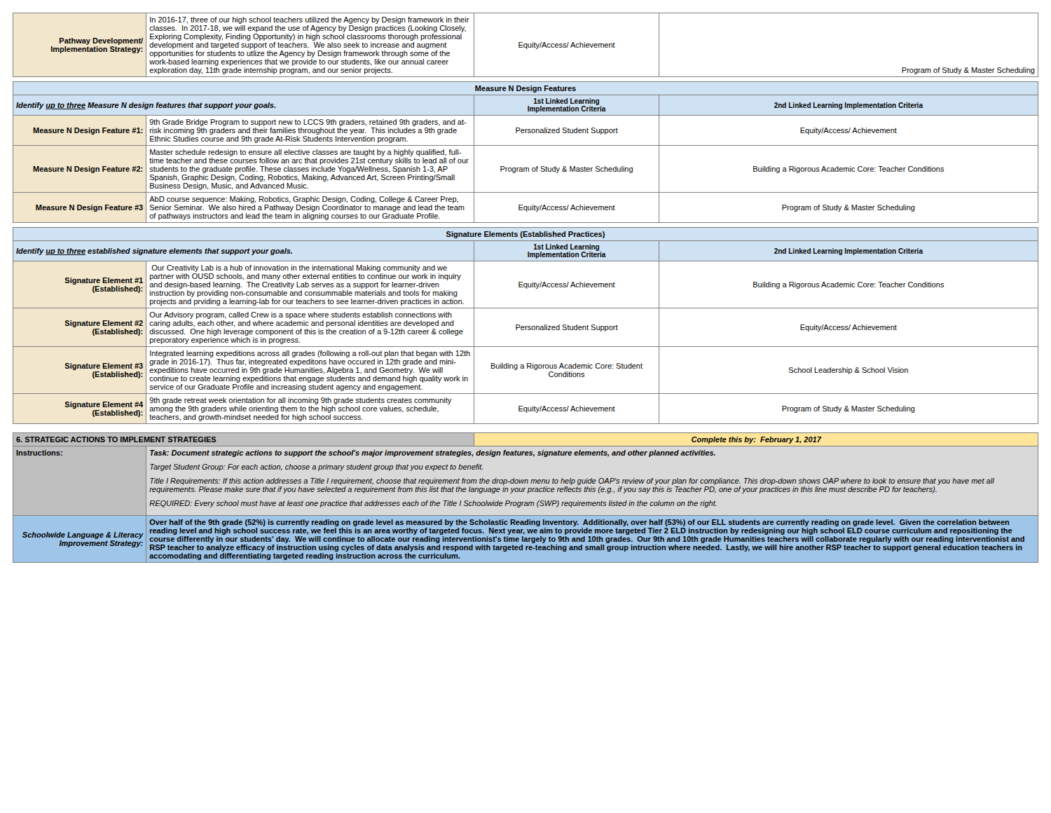| Pathway Development/ Implementation Strategy: | In 2016-17, three of our high school teachers utilized the Agency by Design framework in their classes. In 2017-18, we will expand the use of Agency by Design practices (Looking Closely, Exploring Complexity, Finding Opportunity) in high school classrooms thorough professional development and targeted support of teachers. We also seek to increase and augment opportunities for students to utlize the Agency by Design framework through some of the work-based learning experiences that we provide to our students, like our annual career exploration day, 11th grade internship program, and our senior projects. | Equity/Access/ Achievement | Program of Study & Master Scheduling |
| Measure N Design Features |
| Identify up to three Measure N design features that support your goals. | 1st Linked Learning Implementation Criteria | 2nd Linked Learning Implementation Criteria |
| Measure N Design Feature #1: | 9th Grade Bridge Program to support new to LCCS 9th graders, retained 9th graders, and at-risk incoming 9th graders and their families throughout the year. This includes a 9th grade Ethnic Studies course and 9th grade At-Risk Students Intervention program. | Personalized Student Support | Equity/Access/ Achievement |
| Measure N Design Feature #2: | Master schedule redesign to ensure all elective classes are taught by a highly qualified, full-time teacher and these courses follow an arc that provides 21st century skills to lead all of our students to the graduate profile. These classes include Yoga/Wellness, Spanish 1-3, AP Spanish, Graphic Design, Coding, Robotics, Making, Advanced Art, Screen Printing/Small Business Design, Music, and Advanced Music. | Program of Study & Master Scheduling | Building a Rigorous Academic Core: Teacher Conditions |
| Measure N Design Feature #3 | AbD course sequence: Making, Robotics, Graphic Design, Coding, College & Career Prep, Senior Seminar. We also hired a Pathway Design Coordinator to manage and lead the team of pathways instructors and lead the team in aligning courses to our Graduate Profile. | Equity/Access/ Achievement | Program of Study & Master Scheduling |
| Signature Elements (Established Practices) |
| Identify up to three established signature elements that support your goals. | 1st Linked Learning Implementation Criteria | 2nd Linked Learning Implementation Criteria |
| Signature Element #1 (Established): | Our Creativity Lab is a hub of innovation in the international Making community and we partner with OUSD schools, and many other external entities to continue our work in inquiry and design-based learning. The Creativity Lab serves as a support for learner-driven instruction by providing non-consumable and consummable materials and tools for making projects and prviding a learning-lab for our teachers to see learner-driven practices in action. | Equity/Access/ Achievement | Building a Rigorous Academic Core: Teacher Conditions |
| Signature Element #2 (Established): | Our Advisory program, called Crew is a space where students establish connections with caring adults, each other, and where academic and personal identities are developed and discussed. One high leverage component of this is the creation of a 9-12th career & college preporatory experience which is in progress. | Personalized Student Support | Equity/Access/ Achievement |
| Signature Element #3 (Established): | Integrated learning expeditions across all grades (following a roll-out plan that began with 12th grade in 2016-17). Thus far, integreated expeditons have occured in 12th grade and mini-expeditions have occurred in 9th grade Humanities, Algebra 1, and Geometry. We will continue to create learning expeditions that engage students and demand high quality work in service of our Graduate Profile and increasing student agency and engagement. | Building a Rigorous Academic Core: Student Conditions | School Leadership & School Vision |
| Signature Element #4 (Established): | 9th grade retreat week orientation for all incoming 9th grade students creates community among the 9th graders while orienting them to the high school core values, schedule, teachers, and growth-mindset needed for high school success. | Equity/Access/ Achievement | Program of Study & Master Scheduling |
| 6. STRATEGIC ACTIONS TO IMPLEMENT STRATEGIES | Complete this by: February 1, 2017 |
| Instructions: | Task: Document strategic actions to support the school's major improvement strategies, design features, signature elements, and other planned activities. Target Student Group: For each action, choose a primary student group that you expect to benefit. Title I Requirements: If this action addresses a Title I requirement, choose that requirement from the drop-down menu to help guide OAP's review of your plan for compliance. This drop-down shows OAP where to look to ensure that you have met all requirements. Please make sure that if you have selected a requirement from this list that the language in your practice reflects this (e.g., if you say this is Teacher PD, one of your practices in this line must describe PD for teachers). REQUIRED: Every school must have at least one practice that addresses each of the Title I Schoolwide Program (SWP) requirements listed in the column on the right. |
| Schoolwide Language & Literacy Improvement Strategy: | Over half of the 9th grade (52%) is currently reading on grade level as measured by the Scholastic Reading Inventory. Additionally, over half (53%) of our ELL students are currently reading on grade level. Given the correlation between reading level and high school success rate, we feel this is an area worthy of targeted focus. Next year, we aim to provide more targeted Tier 2 ELD instruction by redesigning our high school ELD course curriculum and repositioning the course differently in our students' day. We will continue to allocate our reading interventionist's time largely to 9th and 10th grades. Our 9th and 10th grade Humanities teachers will collaborate regularly with our reading interventionist and RSP teacher to analyze efficacy of instruction using cycles of data analysis and respond with targeted re-teaching and small group intruction where needed. Lastly, we will hire another RSP teacher to support general education teachers in accomodating and differentiating targeted reading instruction across the curriculum. |